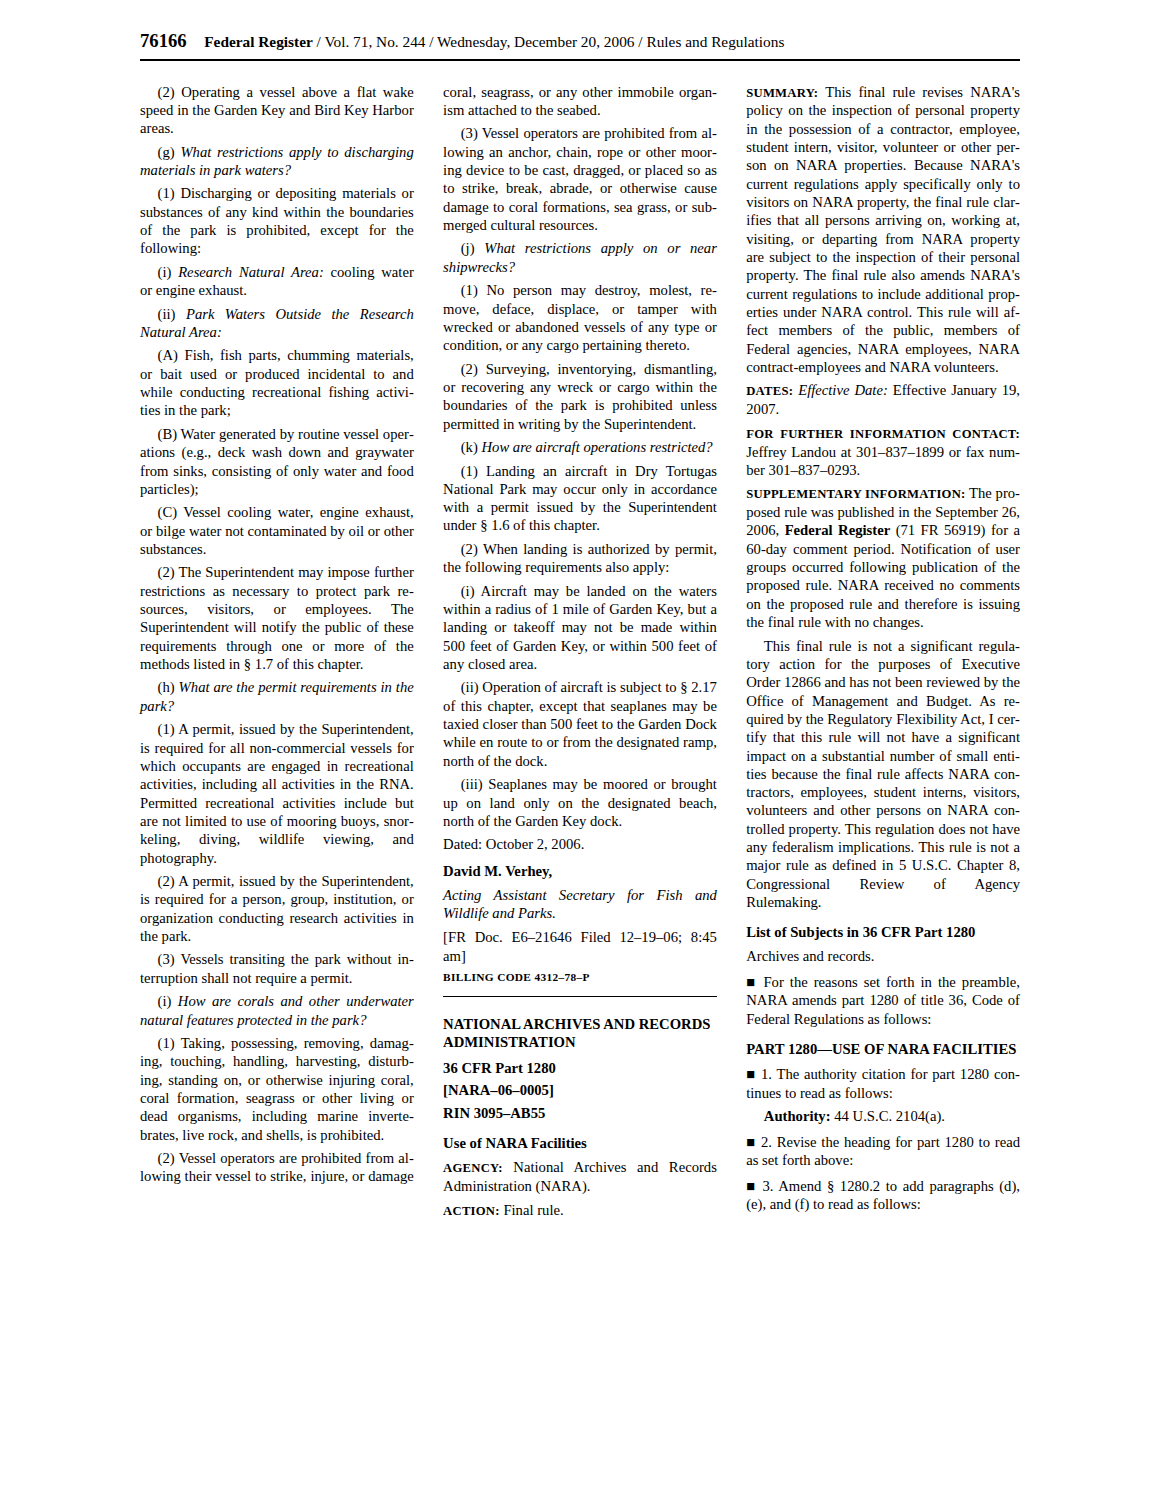76166 Federal Register / Vol. 71, No. 244 / Wednesday, December 20, 2006 / Rules and Regulations
(2) Operating a vessel above a flat wake speed in the Garden Key and Bird Key Harbor areas.
(g) What restrictions apply to discharging materials in park waters?
(1) Discharging or depositing materials or substances of any kind within the boundaries of the park is prohibited, except for the following:
(i) Research Natural Area: cooling water or engine exhaust.
(ii) Park Waters Outside the Research Natural Area:
(A) Fish, fish parts, chumming materials, or bait used or produced incidental to and while conducting recreational fishing activities in the park;
(B) Water generated by routine vessel operations (e.g., deck wash down and graywater from sinks, consisting of only water and food particles);
(C) Vessel cooling water, engine exhaust, or bilge water not contaminated by oil or other substances.
(2) The Superintendent may impose further restrictions as necessary to protect park resources, visitors, or employees. The Superintendent will notify the public of these requirements through one or more of the methods listed in § 1.7 of this chapter.
(h) What are the permit requirements in the park?
(1) A permit, issued by the Superintendent, is required for all non-commercial vessels for which occupants are engaged in recreational activities, including all activities in the RNA. Permitted recreational activities include but are not limited to use of mooring buoys, snorkeling, diving, wildlife viewing, and photography.
(2) A permit, issued by the Superintendent, is required for a person, group, institution, or organization conducting research activities in the park.
(3) Vessels transiting the park without interruption shall not require a permit.
(i) How are corals and other underwater natural features protected in the park?
(1) Taking, possessing, removing, damaging, touching, handling, harvesting, disturbing, standing on, or otherwise injuring coral, coral formation, seagrass or other living or dead organisms, including marine invertebrates, live rock, and shells, is prohibited.
(2) Vessel operators are prohibited from allowing their vessel to strike, injure, or damage coral, seagrass, or any other immobile organism attached to the seabed.
(3) Vessel operators are prohibited from allowing an anchor, chain, rope or other mooring device to be cast, dragged, or placed so as to strike, break, abrade, or otherwise cause damage to coral formations, sea grass, or submerged cultural resources.
(j) What restrictions apply on or near shipwrecks?
(1) No person may destroy, molest, remove, deface, displace, or tamper with wrecked or abandoned vessels of any type or condition, or any cargo pertaining thereto.
(2) Surveying, inventorying, dismantling, or recovering any wreck or cargo within the boundaries of the park is prohibited unless permitted in writing by the Superintendent.
(k) How are aircraft operations restricted?
(1) Landing an aircraft in Dry Tortugas National Park may occur only in accordance with a permit issued by the Superintendent under § 1.6 of this chapter.
(2) When landing is authorized by permit, the following requirements also apply:
(i) Aircraft may be landed on the waters within a radius of 1 mile of Garden Key, but a landing or takeoff may not be made within 500 feet of Garden Key, or within 500 feet of any closed area.
(ii) Operation of aircraft is subject to § 2.17 of this chapter, except that seaplanes may be taxied closer than 500 feet to the Garden Dock while en route to or from the designated ramp, north of the dock.
(iii) Seaplanes may be moored or brought up on land only on the designated beach, north of the Garden Key dock.
Dated: October 2, 2006.
David M. Verhey,
Acting Assistant Secretary for Fish and Wildlife and Parks.
[FR Doc. E6–21646 Filed 12–19–06; 8:45 am]
BILLING CODE 4312–78–P
NATIONAL ARCHIVES AND RECORDS ADMINISTRATION
36 CFR Part 1280
[NARA–06–0005]
RIN 3095–AB55
Use of NARA Facilities
Agency: National Archives and Records Administration (NARA).
Action: Final rule.
Summary: This final rule revises NARA's policy on the inspection of personal property in the possession of a contractor, employee, student intern, visitor, volunteer or other person on NARA properties. Because NARA's current regulations apply specifically only to visitors on NARA property, the final rule clarifies that all persons arriving on, working at, visiting, or departing from NARA property are subject to the inspection of their personal property. The final rule also amends NARA's current regulations to include additional properties under NARA control. This rule will affect members of the public, members of Federal agencies, NARA employees, NARA contract-employees and NARA volunteers.
Dates: Effective Date: Effective January 19, 2007.
For Further Information Contact: Jeffrey Landou at 301–837–1899 or fax number 301–837–0293.
Supplementary Information: The proposed rule was published in the September 26, 2006, Federal Register (71 FR 56919) for a 60-day comment period. Notification of user groups occurred following publication of the proposed rule. NARA received no comments on the proposed rule and therefore is issuing the final rule with no changes.
This final rule is not a significant regulatory action for the purposes of Executive Order 12866 and has not been reviewed by the Office of Management and Budget. As required by the Regulatory Flexibility Act, I certify that this rule will not have a significant impact on a substantial number of small entities because the final rule affects NARA contractors, employees, student interns, visitors, volunteers and other persons on NARA controlled property. This regulation does not have any federalism implications. This rule is not a major rule as defined in 5 U.S.C. Chapter 8, Congressional Review of Agency Rulemaking.
List of Subjects in 36 CFR Part 1280
Archives and records.
For the reasons set forth in the preamble, NARA amends part 1280 of title 36, Code of Federal Regulations as follows:
PART 1280—USE OF NARA FACILITIES
1. The authority citation for part 1280 continues to read as follows:
Authority: 44 U.S.C. 2104(a).
2. Revise the heading for part 1280 to read as set forth above:
3. Amend § 1280.2 to add paragraphs (d), (e), and (f) to read as follows: